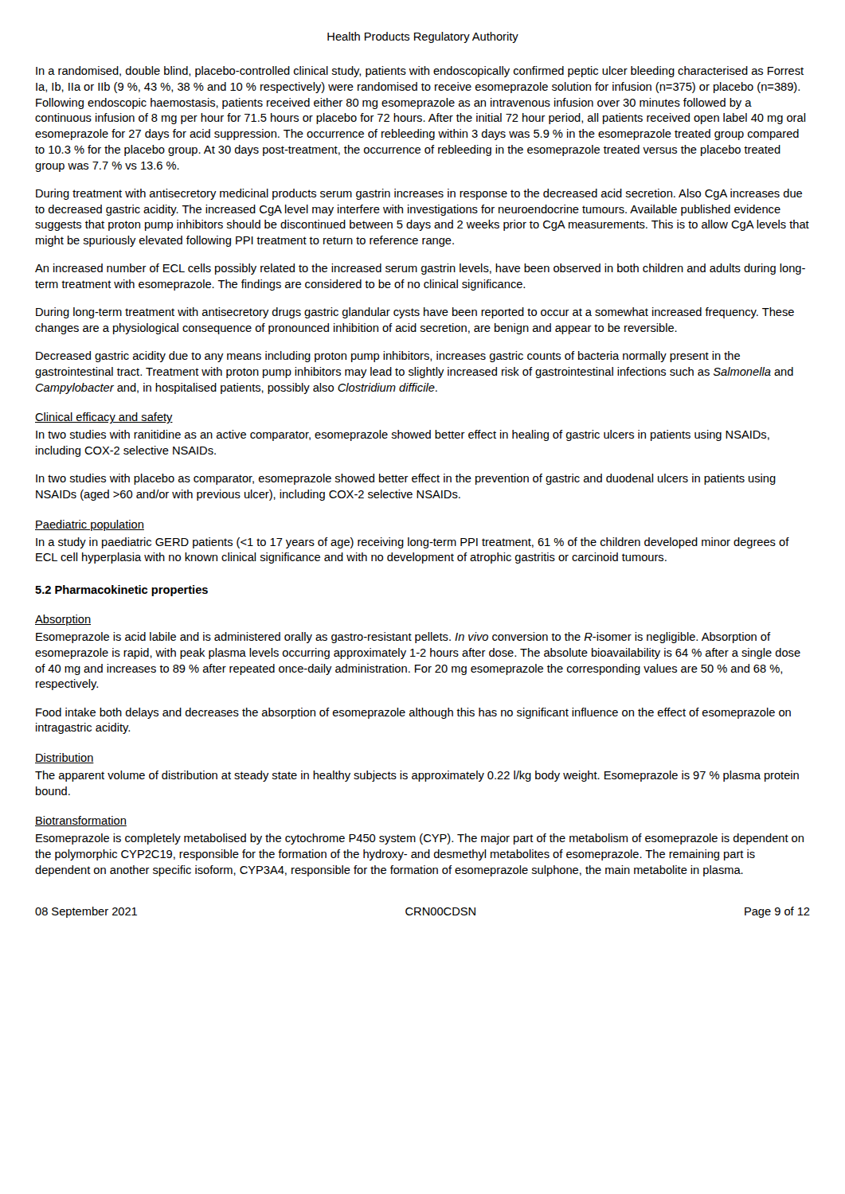Health Products Regulatory Authority
In a randomised, double blind, placebo-controlled clinical study, patients with endoscopically confirmed peptic ulcer bleeding characterised as Forrest Ia, Ib, IIa or IIb (9 %, 43 %, 38 % and 10 % respectively) were randomised to receive esomeprazole solution for infusion (n=375) or placebo (n=389). Following endoscopic haemostasis, patients received either 80 mg esomeprazole as an intravenous infusion over 30 minutes followed by a continuous infusion of 8 mg per hour for 71.5 hours or placebo for 72 hours. After the initial 72 hour period, all patients received open label 40 mg oral esomeprazole for 27 days for acid suppression. The occurrence of rebleeding within 3 days was 5.9 % in the esomeprazole treated group compared to 10.3 % for the placebo group. At 30 days post-treatment, the occurrence of rebleeding in the esomeprazole treated versus the placebo treated group was 7.7 % vs 13.6 %.
During treatment with antisecretory medicinal products serum gastrin increases in response to the decreased acid secretion. Also CgA increases due to decreased gastric acidity. The increased CgA level may interfere with investigations for neuroendocrine tumours. Available published evidence suggests that proton pump inhibitors should be discontinued between 5 days and 2 weeks prior to CgA measurements. This is to allow CgA levels that might be spuriously elevated following PPI treatment to return to reference range.
An increased number of ECL cells possibly related to the increased serum gastrin levels, have been observed in both children and adults during long-term treatment with esomeprazole. The findings are considered to be of no clinical significance.
During long-term treatment with antisecretory drugs gastric glandular cysts have been reported to occur at a somewhat increased frequency. These changes are a physiological consequence of pronounced inhibition of acid secretion, are benign and appear to be reversible.
Decreased gastric acidity due to any means including proton pump inhibitors, increases gastric counts of bacteria normally present in the gastrointestinal tract. Treatment with proton pump inhibitors may lead to slightly increased risk of gastrointestinal infections such as Salmonella and Campylobacter and, in hospitalised patients, possibly also Clostridium difficile.
Clinical efficacy and safety
In two studies with ranitidine as an active comparator, esomeprazole showed better effect in healing of gastric ulcers in patients using NSAIDs, including COX-2 selective NSAIDs.
In two studies with placebo as comparator, esomeprazole showed better effect in the prevention of gastric and duodenal ulcers in patients using NSAIDs (aged >60 and/or with previous ulcer), including COX-2 selective NSAIDs.
Paediatric population
In a study in paediatric GERD patients (<1 to 17 years of age) receiving long-term PPI treatment, 61 % of the children developed minor degrees of ECL cell hyperplasia with no known clinical significance and with no development of atrophic gastritis or carcinoid tumours.
5.2 Pharmacokinetic properties
Absorption
Esomeprazole is acid labile and is administered orally as gastro-resistant pellets. In vivo conversion to the R-isomer is negligible. Absorption of esomeprazole is rapid, with peak plasma levels occurring approximately 1-2 hours after dose. The absolute bioavailability is 64 % after a single dose of 40 mg and increases to 89 % after repeated once-daily administration. For 20 mg esomeprazole the corresponding values are 50 % and 68 %, respectively.
Food intake both delays and decreases the absorption of esomeprazole although this has no significant influence on the effect of esomeprazole on intragastric acidity.
Distribution
The apparent volume of distribution at steady state in healthy subjects is approximately 0.22 l/kg body weight. Esomeprazole is 97 % plasma protein bound.
Biotransformation
Esomeprazole is completely metabolised by the cytochrome P450 system (CYP). The major part of the metabolism of esomeprazole is dependent on the polymorphic CYP2C19, responsible for the formation of the hydroxy- and desmethyl metabolites of esomeprazole. The remaining part is dependent on another specific isoform, CYP3A4, responsible for the formation of esomeprazole sulphone, the main metabolite in plasma.
08 September 2021 CRN00CDSN Page 9 of 12